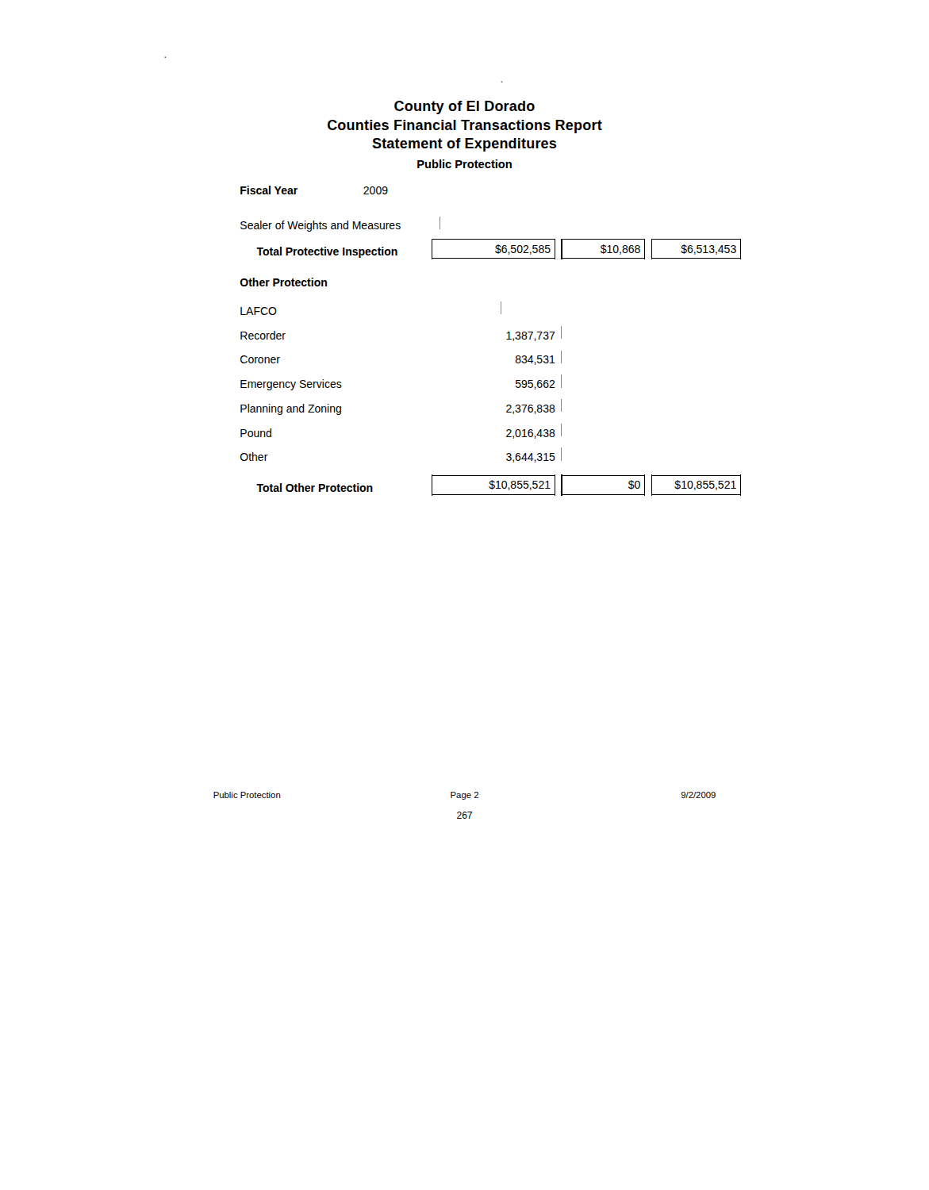.
.
County of El Dorado
Counties Financial Transactions Report
Statement of Expenditures
Public Protection
Fiscal Year 2009
Sealer of Weights and Measures
Total Protective Inspection
$6,502,585
$10,868
$6,513,453
Other Protection
LAFCO
Recorder
1,387,737
Coroner
834,531
Emergency Services
595,662
Planning and Zoning
2,376,838
Pound
2,016,438
Other
3,644,315
Total Other Protection
$10,855,521
$0
$10,855,521
Public Protection Page 2 9/2/2009
267